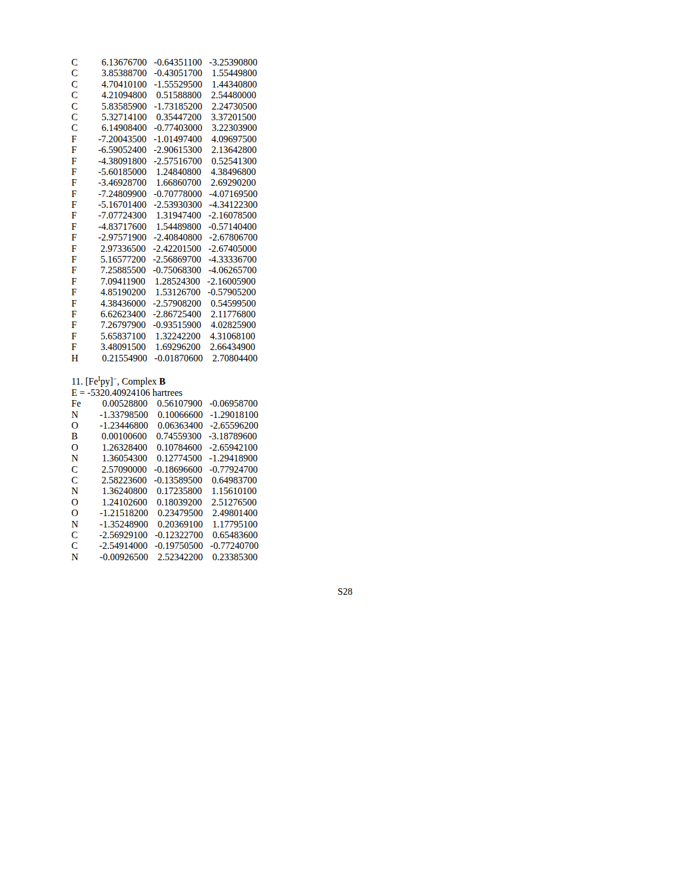C          6.13676700   -0.64351100   -3.25390800
C          3.85388700   -0.43051700    1.55449800
C          4.70410100   -1.55529500    1.44340800
C          4.21094800    0.51588800    2.54480000
C          5.83585900   -1.73185200    2.24730500
C          5.32714100    0.35447200    3.37201500
C          6.14908400   -0.77403000    3.22303900
F         -7.20043500   -1.01497400    4.09697500
F         -6.59052400   -2.90615300    2.13642800
F         -4.38091800   -2.57516700    0.52541300
F         -5.60185000    1.24840800    4.38496800
F         -3.46928700    1.66860700    2.69290200
F         -7.24809900   -0.70778000   -4.07169500
F         -5.16701400   -2.53930300   -4.34122300
F         -7.07724300    1.31947400   -2.16078500
F         -4.83717600    1.54489800   -0.57140400
F         -2.97571900   -2.40840800   -2.67806700
F          2.97336500   -2.42201500   -2.67405000
F          5.16577200   -2.56869700   -4.33336700
F          7.25885500   -0.75068300   -4.06265700
F          7.09411900    1.28524300   -2.16005900
F          4.85190200    1.53126700   -0.57905200
F          4.38436000   -2.57908200    0.54599500
F          6.62623400   -2.86725400    2.11776800
F          7.26797900   -0.93515900    4.02825900
F          5.65837100    1.32242200    4.31068100
F          3.48091500    1.69296200    2.66434900
H          0.21554900   -0.01870600    2.70804400
11. [FeIpy]−, Complex B
E = -5320.40924106 hartrees
Fe         0.00528800    0.56107900   -0.06958700
N         -1.33798500    0.10066600   -1.29018100
O         -1.23446800    0.06363400   -2.65596200
B          0.00100600    0.74559300   -3.18789600
O          1.26328400    0.10784600   -2.65942100
N          1.36054300    0.12774500   -1.29418900
C          2.57090000   -0.18696600   -0.77924700
C          2.58223600   -0.13589500    0.64983700
N          1.36240800    0.17235800    1.15610100
O          1.24102600    0.18039200    2.51276500
O         -1.21518200    0.23479500    2.49801400
N         -1.35248900    0.20369100    1.17795100
C         -2.56929100   -0.12322700    0.65483600
C         -2.54914000   -0.19750500   -0.77240700
N         -0.00926500    2.52342200    0.23385300
S28